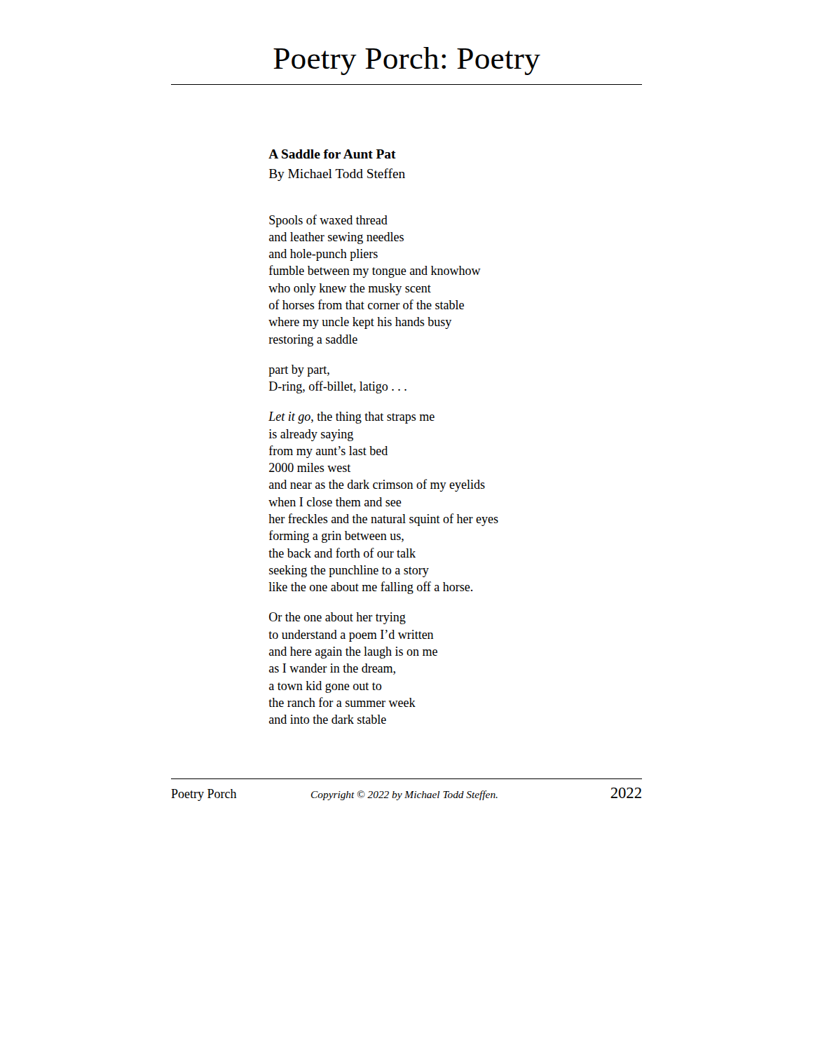Poetry Porch: Poetry
A Saddle for Aunt Pat
By Michael Todd Steffen
Spools of waxed thread
and leather sewing needles
and hole-punch pliers
fumble between my tongue and knowhow
who only knew the musky scent
of horses from that corner of the stable
where my uncle kept his hands busy
restoring a saddle
part by part,
D-ring, off-billet, latigo . . .
Let it go, the thing that straps me
is already saying
from my aunt’s last bed
2000 miles west
and near as the dark crimson of my eyelids
when I close them and see
her freckles and the natural squint of her eyes
forming a grin between us,
the back and forth of our talk
seeking the punchline to a story
like the one about me falling off a horse.
Or the one about her trying
to understand a poem I’d written
and here again the laugh is on me
as I wander in the dream,
a town kid gone out to
the ranch for a summer week
and into the dark stable
Poetry Porch
Copyright © 2022 by Michael Todd Steffen.
2022